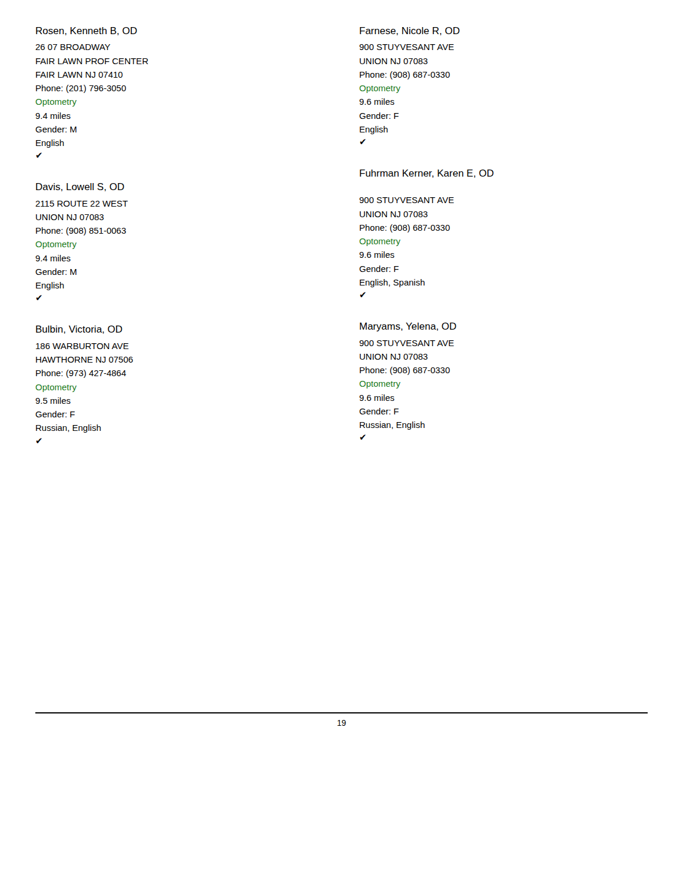Rosen, Kenneth B, OD
26 07 BROADWAY
FAIR LAWN PROF CENTER
FAIR LAWN NJ 07410
Phone: (201) 796-3050
Optometry
9.4 miles
Gender: M
English
✔
Davis, Lowell S, OD
2115 ROUTE 22 WEST
UNION NJ 07083
Phone: (908) 851-0063
Optometry
9.4 miles
Gender: M
English
✔
Bulbin, Victoria, OD
186 WARBURTON AVE
HAWTHORNE NJ 07506
Phone: (973) 427-4864
Optometry
9.5 miles
Gender: F
Russian, English
✔
Farnese, Nicole R, OD
900 STUYVESANT AVE
UNION NJ 07083
Phone: (908) 687-0330
Optometry
9.6 miles
Gender: F
English
✔
Fuhrman Kerner, Karen E, OD
900 STUYVESANT AVE
UNION NJ 07083
Phone: (908) 687-0330
Optometry
9.6 miles
Gender: F
English, Spanish
✔
Maryams, Yelena, OD
900 STUYVESANT AVE
UNION NJ 07083
Phone: (908) 687-0330
Optometry
9.6 miles
Gender: F
Russian, English
✔
19